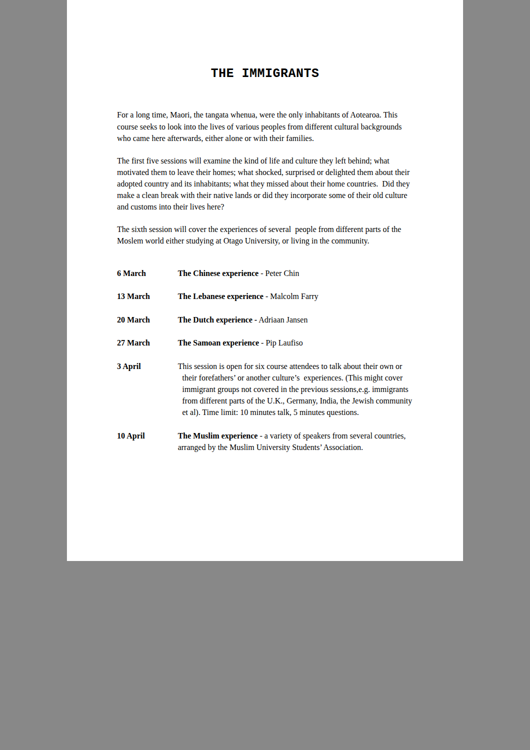THE IMMIGRANTS
For a long time, Maori, the tangata whenua, were the only inhabitants of Aotearoa. This course seeks to look into the lives of various peoples from different cultural backgrounds who came here afterwards, either alone or with their families.
The first five sessions will examine the kind of life and culture they left behind; what motivated them to leave their homes; what shocked, surprised or delighted them about their adopted country and its inhabitants; what they missed about their home countries. Did they make a clean break with their native lands or did they incorporate some of their old culture and customs into their lives here?
The sixth session will cover the experiences of several people from different parts of the Moslem world either studying at Otago University, or living in the community.
6 March
The Chinese experience - Peter Chin
13 March
The Lebanese experience - Malcolm Farry
20 March
The Dutch experience - Adriaan Jansen
27 March
The Samoan experience - Pip Laufiso
3 April
This session is open for six course attendees to talk about their own ortheir forefathers’ or another culture’s experiences. (This might cover immigrant groups not covered in the previous sessions,e.g. immigrants from different parts of the U.K., Germany, India, the Jewish community et al). Time limit: 10 minutes talk, 5 minutes questions.
10 April
The Muslim experience - a variety of speakers from several countries, arranged by the Muslim University Students’ Association.